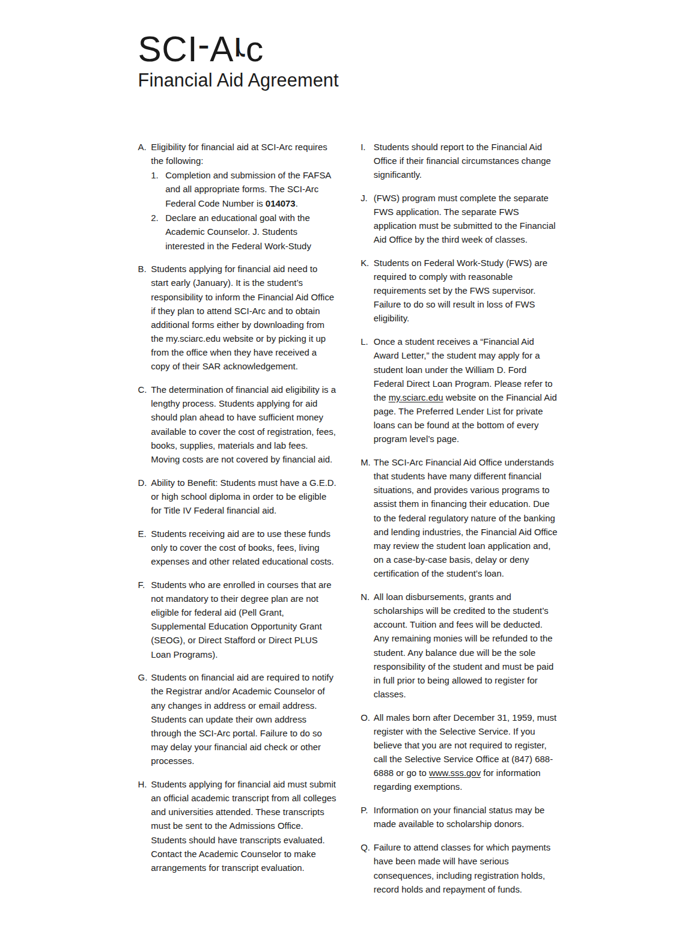SCI-Arc
Financial Aid Agreement
A. Eligibility for financial aid at SCI-Arc requires the following:
1. Completion and submission of the FAFSA and all appropriate forms. The SCI-Arc Federal Code Number is 014073.
2. Declare an educational goal with the Academic Counselor. J. Students interested in the Federal Work-Study
B. Students applying for financial aid need to start early (January). It is the student’s responsibility to inform the Financial Aid Office if they plan to attend SCI-Arc and to obtain additional forms either by downloading from the my.sciarc.edu website or by picking it up from the office when they have received a copy of their SAR acknowledgement.
C. The determination of financial aid eligibility is a lengthy process. Students applying for aid should plan ahead to have sufficient money available to cover the cost of registration, fees, books, supplies, materials and lab fees. Moving costs are not covered by financial aid.
D. Ability to Benefit: Students must have a G.E.D. or high school diploma in order to be eligible for Title IV Federal financial aid.
E. Students receiving aid are to use these funds only to cover the cost of books, fees, living expenses and other related educational costs.
F. Students who are enrolled in courses that are not mandatory to their degree plan are not eligible for federal aid (Pell Grant, Supplemental Education Opportunity Grant (SEOG), or Direct Stafford or Direct PLUS Loan Programs).
G. Students on financial aid are required to notify the Registrar and/or Academic Counselor of any changes in address or email address. Students can update their own address through the SCI-Arc portal. Failure to do so may delay your financial aid check or other processes.
H. Students applying for financial aid must submit an official academic transcript from all colleges and universities attended. These transcripts must be sent to the Admissions Office. Students should have transcripts evaluated. Contact the Academic Counselor to make arrangements for transcript evaluation.
I. Students should report to the Financial Aid Office if their financial circumstances change significantly.
J. (FWS) program must complete the separate FWS application. The separate FWS application must be submitted to the Financial Aid Office by the third week of classes.
K. Students on Federal Work-Study (FWS) are required to comply with reasonable requirements set by the FWS supervisor. Failure to do so will result in loss of FWS eligibility.
L. Once a student receives a “Financial Aid Award Letter,” the student may apply for a student loan under the William D. Ford Federal Direct Loan Program. Please refer to the my.sciarc.edu website on the Financial Aid page. The Preferred Lender List for private loans can be found at the bottom of every program level’s page.
M. The SCI-Arc Financial Aid Office understands that students have many different financial situations, and provides various programs to assist them in financing their education. Due to the federal regulatory nature of the banking and lending industries, the Financial Aid Office may review the student loan application and, on a case-by-case basis, delay or deny certification of the student’s loan.
N. All loan disbursements, grants and scholarships will be credited to the student’s account. Tuition and fees will be deducted. Any remaining monies will be refunded to the student. Any balance due will be the sole responsibility of the student and must be paid in full prior to being allowed to register for classes.
O. All males born after December 31, 1959, must register with the Selective Service. If you believe that you are not required to register, call the Selective Service Office at (847) 688-6888 or go to www.sss.gov for information regarding exemptions.
P. Information on your financial status may be made available to scholarship donors.
Q. Failure to attend classes for which payments have been made will have serious consequences, including registration holds, record holds and repayment of funds.